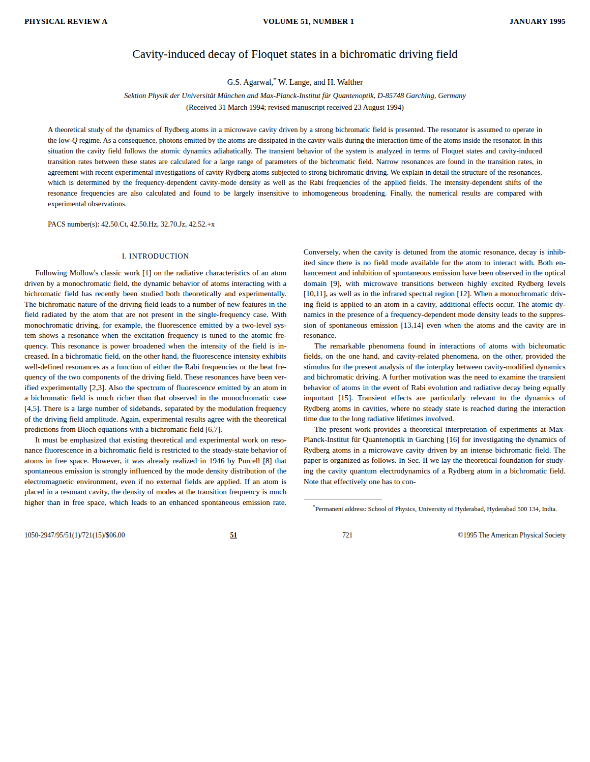PHYSICAL REVIEW A VOLUME 51, NUMBER 1 JANUARY 1995
Cavity-induced decay of Floquet states in a bichromatic driving field
G.S. Agarwal,* W. Lange, and H. Walther
Sektion Physik der Universität München and Max-Planck-Institut für Quantenoptik, D-85748 Garching, Germany
(Received 31 March 1994; revised manuscript received 23 August 1994)
A theoretical study of the dynamics of Rydberg atoms in a microwave cavity driven by a strong bichromatic field is presented. The resonator is assumed to operate in the low-Q regime. As a consequence, photons emitted by the atoms are dissipated in the cavity walls during the interaction time of the atoms inside the resonator. In this situation the cavity field follows the atomic dynamics adiabatically. The transient behavior of the system is analyzed in terms of Floquet states and cavity-induced transition rates between these states are calculated for a large range of parameters of the bichromatic field. Narrow resonances are found in the transition rates, in agreement with recent experimental investigations of cavity Rydberg atoms subjected to strong bichromatic driving. We explain in detail the structure of the resonances, which is determined by the frequency-dependent cavity-mode density as well as the Rabi frequencies of the applied fields. The intensity-dependent shifts of the resonance frequencies are also calculated and found to be largely insensitive to inhomogeneous broadening. Finally, the numerical results are compared with experimental observations.
PACS number(s): 42.50.Ct, 42.50.Hz, 32.70.Jz, 42.52.+x
I. INTRODUCTION
Following Mollow's classic work [1] on the radiative characteristics of an atom driven by a monochromatic field, the dynamic behavior of atoms interacting with a bichromatic field has recently been studied both theoretically and experimentally. The bichromatic nature of the driving field leads to a number of new features in the field radiated by the atom that are not present in the single-frequency case. With monochromatic driving, for example, the fluorescence emitted by a two-level system shows a resonance when the excitation frequency is tuned to the atomic frequency. This resonance is power broadened when the intensity of the field is increased. In a bichromatic field, on the other hand, the fluorescence intensity exhibits well-defined resonances as a function of either the Rabi frequencies or the beat frequency of the two components of the driving field. These resonances have been verified experimentally [2,3]. Also the spectrum of fluorescence emitted by an atom in a bichromatic field is much richer than that observed in the monochromatic case [4,5]. There is a large number of sidebands, separated by the modulation frequency of the driving field amplitude. Again, experimental results agree with the theoretical predictions from Bloch equations with a bichromatic field [6,7].
It must be emphasized that existing theoretical and experimental work on resonance fluorescence in a bichromatic field is restricted to the steady-state behavior of atoms in free space. However, it was already realized in 1946 by Purcell [8] that spontaneous emission is strongly influenced by the mode density distribution of the electromagnetic environment, even if no external fields are applied. If an atom is placed in a resonant cavity, the density of modes at the transition frequency is much higher than in free space, which leads to an enhanced spontaneous emission rate. Conversely, when the cavity is detuned from the atomic resonance, decay is inhibited since there is no field mode available for the atom to interact with. Both enhancement and inhibition of spontaneous emission have been observed in the optical domain [9], with microwave transitions between highly excited Rydberg levels [10,11], as well as in the infrared spectral region [12]. When a monochromatic driving field is applied to an atom in a cavity, additional effects occur. The atomic dynamics in the presence of a frequency-dependent mode density leads to the suppression of spontaneous emission [13,14] even when the atoms and the cavity are in resonance.
The remarkable phenomena found in interactions of atoms with bichromatic fields, on the one hand, and cavity-related phenomena, on the other, provided the stimulus for the present analysis of the interplay between cavity-modified dynamics and bichromatic driving. A further motivation was the need to examine the transient behavior of atoms in the event of Rabi evolution and radiative decay being equally important [15]. Transient effects are particularly relevant to the dynamics of Rydberg atoms in cavities, where no steady state is reached during the interaction time due to the long radiative lifetimes involved.
The present work provides a theoretical interpretation of experiments at Max-Planck-Institut für Quantenoptik in Garching [16] for investigating the dynamics of Rydberg atoms in a microwave cavity driven by an intense bichromatic field. The paper is organized as follows. In Sec. II we lay the theoretical foundation for studying the cavity quantum electrodynamics of a Rydberg atom in a bichromatic field. Note that effectively one has to con-
*Permanent address: School of Physics, University of Hyderabad, Hyderabad 500 134, India.
1050-2947/95/51(1)/721(15)/$06.00 51 721 ©1995 The American Physical Society